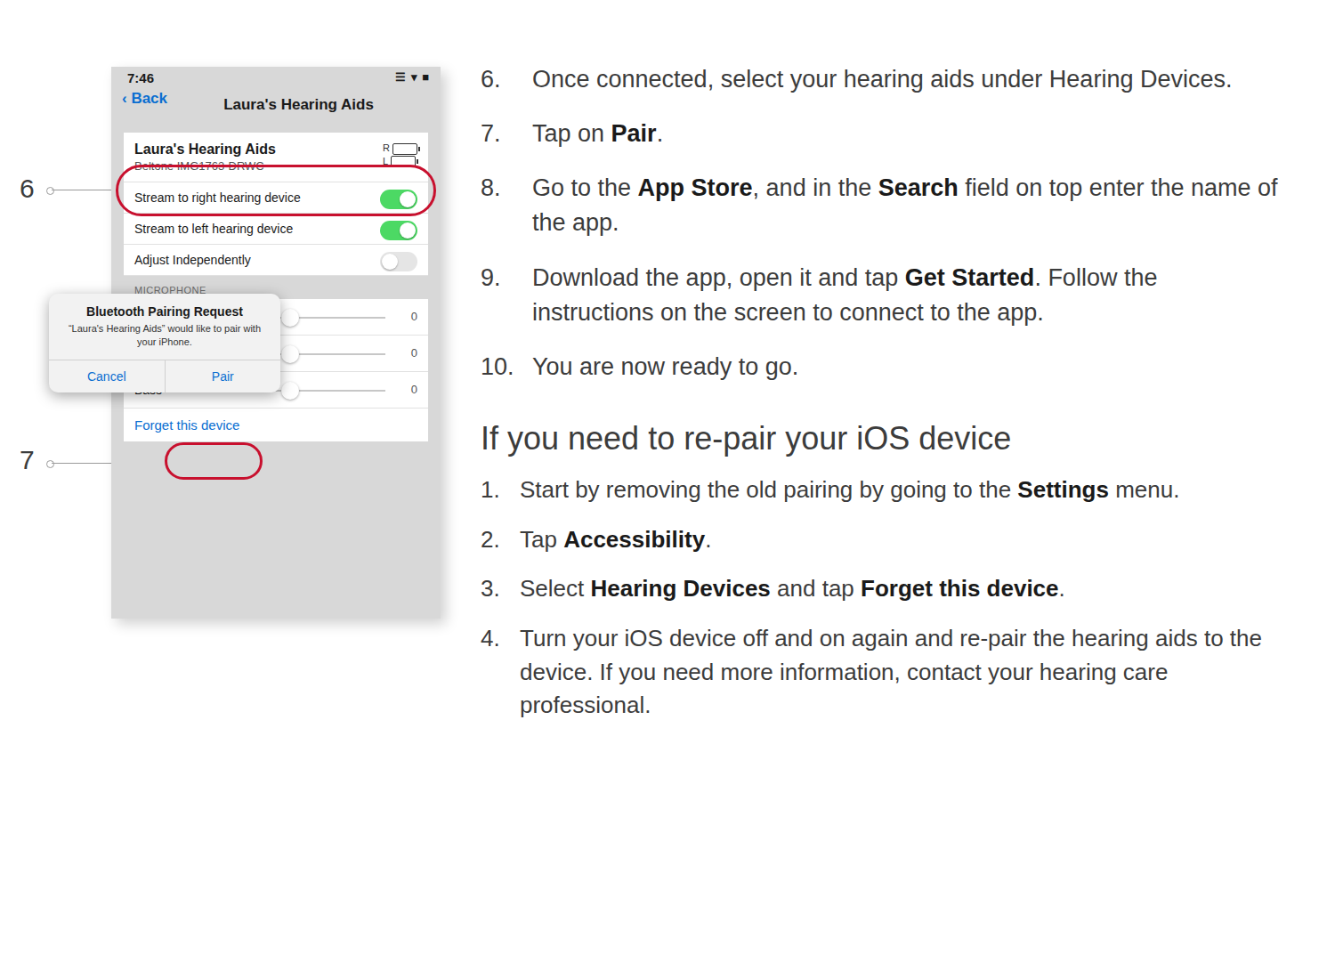6 7
7:46 ☰ ▾ ■
‹ Back
Laura's Hearing Aids
Laura's Hearing Aids
Beltone IMG1763-DRWC
R
L
Stream to right hearing device
Stream to left hearing device
Adjust Independently
MICROPHONE
🔊 0
Treble 0
Bass 0
Forget this device
Bluetooth Pairing Request
“Laura's Hearing Aids” would like to pair with your iPhone.
Cancel
Pair
6. Once connected, select your hearing aids under Hearing Devices.
7. Tap on Pair.
8. Go to the App Store, and in the Search field on top enter the name of the app.
9. Download the app, open it and tap Get Started. Follow the instructions on the screen to connect to the app.
10. You are now ready to go.
If you need to re-pair your iOS device
1. Start by removing the old pairing by going to the Settings menu.
2. Tap Accessibility.
3. Select Hearing Devices and tap Forget this device.
4. Turn your iOS device off and on again and re-pair the hearing aids to the device. If you need more information, contact your hearing care professional.